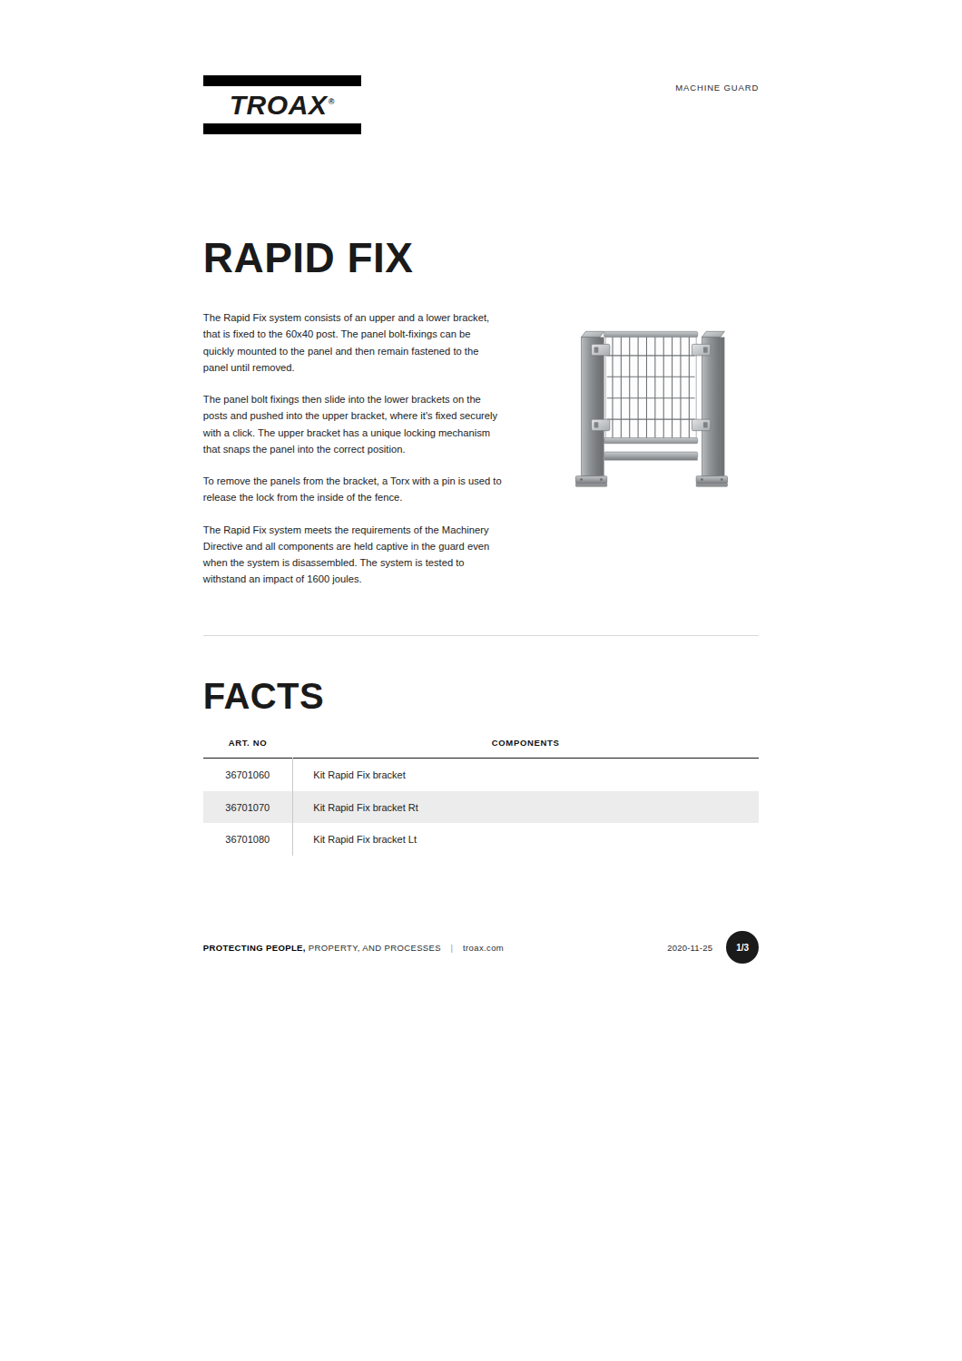TROAX®
Machine guard
Rapid Fix
The Rapid Fix system consists of an upper and a lower bracket, that is fixed to the 60x40 post. The panel bolt-fixings can be quickly mounted to the panel and then remain fastened to the panel until removed.
The panel bolt fixings then slide into the lower brackets on the posts and pushed into the upper bracket, where it's fixed securely with a click. The upper bracket has a unique locking mechanism that snaps the panel into the correct position.
To remove the panels from the bracket, a Torx with a pin is used to release the lock from the inside of the fence.
The Rapid Fix system meets the requirements of the Machinery Directive and all components are held captive in the guard even when the system is disassembled. The system is tested to withstand an impact of 1600 joules.
Facts
| Art. no | Components |
| --- | --- |
| 36701060 | Kit Rapid Fix bracket |
| 36701070 | Kit Rapid Fix bracket Rt |
| 36701080 | Kit Rapid Fix bracket Lt |
Protecting people, property, and processes | troax.com
2020-11-25 1/3